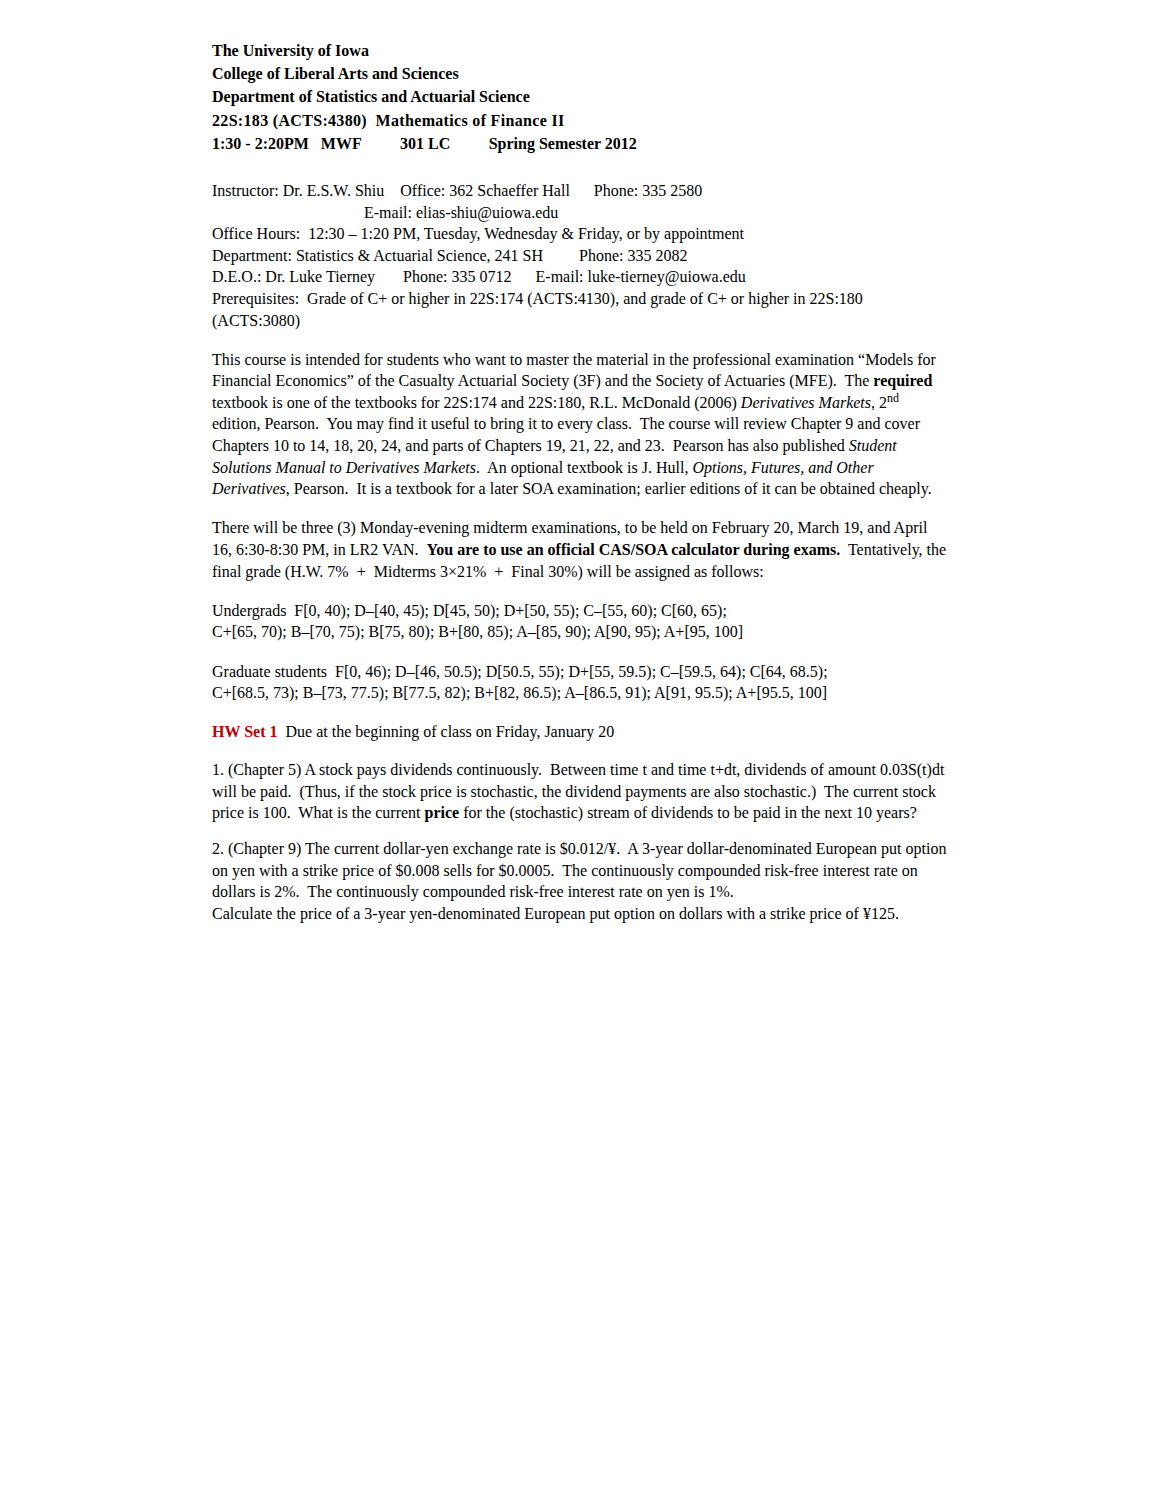The University of Iowa
College of Liberal Arts and Sciences
Department of Statistics and Actuarial Science
22S:183 (ACTS:4380) Mathematics of Finance II
1:30 - 2:20PM MWF 301 LC Spring Semester 2012
Instructor: Dr. E.S.W. Shiu Office: 362 Schaeffer Hall Phone: 335 2580
E-mail: elias-shiu@uiowa.edu
Office Hours: 12:30 – 1:20 PM, Tuesday, Wednesday & Friday, or by appointment
Department: Statistics & Actuarial Science, 241 SH Phone: 335 2082
D.E.O.: Dr. Luke Tierney Phone: 335 0712 E-mail: luke-tierney@uiowa.edu
Prerequisites: Grade of C+ or higher in 22S:174 (ACTS:4130), and grade of C+ or higher in 22S:180 (ACTS:3080)
This course is intended for students who want to master the material in the professional examination “Models for Financial Economics” of the Casualty Actuarial Society (3F) and the Society of Actuaries (MFE). The required textbook is one of the textbooks for 22S:174 and 22S:180, R.L. McDonald (2006) Derivatives Markets, 2nd edition, Pearson. You may find it useful to bring it to every class. The course will review Chapter 9 and cover Chapters 10 to 14, 18, 20, 24, and parts of Chapters 19, 21, 22, and 23. Pearson has also published Student Solutions Manual to Derivatives Markets. An optional textbook is J. Hull, Options, Futures, and Other Derivatives, Pearson. It is a textbook for a later SOA examination; earlier editions of it can be obtained cheaply.
There will be three (3) Monday-evening midterm examinations, to be held on February 20, March 19, and April 16, 6:30-8:30 PM, in LR2 VAN. You are to use an official CAS/SOA calculator during exams. Tentatively, the final grade (H.W. 7% + Midterms 3×21% + Final 30%) will be assigned as follows:
Undergrads F[0, 40); D–[40, 45); D[45, 50); D+[50, 55); C–[55, 60); C[60, 65);
C+[65, 70); B–[70, 75); B[75, 80); B+[80, 85); A–[85, 90); A[90, 95); A+[95, 100]
Graduate students F[0, 46); D–[46, 50.5); D[50.5, 55); D+[55, 59.5); C–[59.5, 64); C[64, 68.5);
C+[68.5, 73); B–[73, 77.5); B[77.5, 82); B+[82, 86.5); A–[86.5, 91); A[91, 95.5); A+[95.5, 100]
HW Set 1 Due at the beginning of class on Friday, January 20
1. (Chapter 5) A stock pays dividends continuously. Between time t and time t+dt, dividends of amount 0.03S(t)dt will be paid. (Thus, if the stock price is stochastic, the dividend payments are also stochastic.) The current stock price is 100. What is the current price for the (stochastic) stream of dividends to be paid in the next 10 years?
2. (Chapter 9) The current dollar-yen exchange rate is $0.012/¥. A 3-year dollar-denominated European put option on yen with a strike price of $0.008 sells for $0.0005. The continuously compounded risk-free interest rate on dollars is 2%. The continuously compounded risk-free interest rate on yen is 1%.
Calculate the price of a 3-year yen-denominated European put option on dollars with a strike price of ¥125.